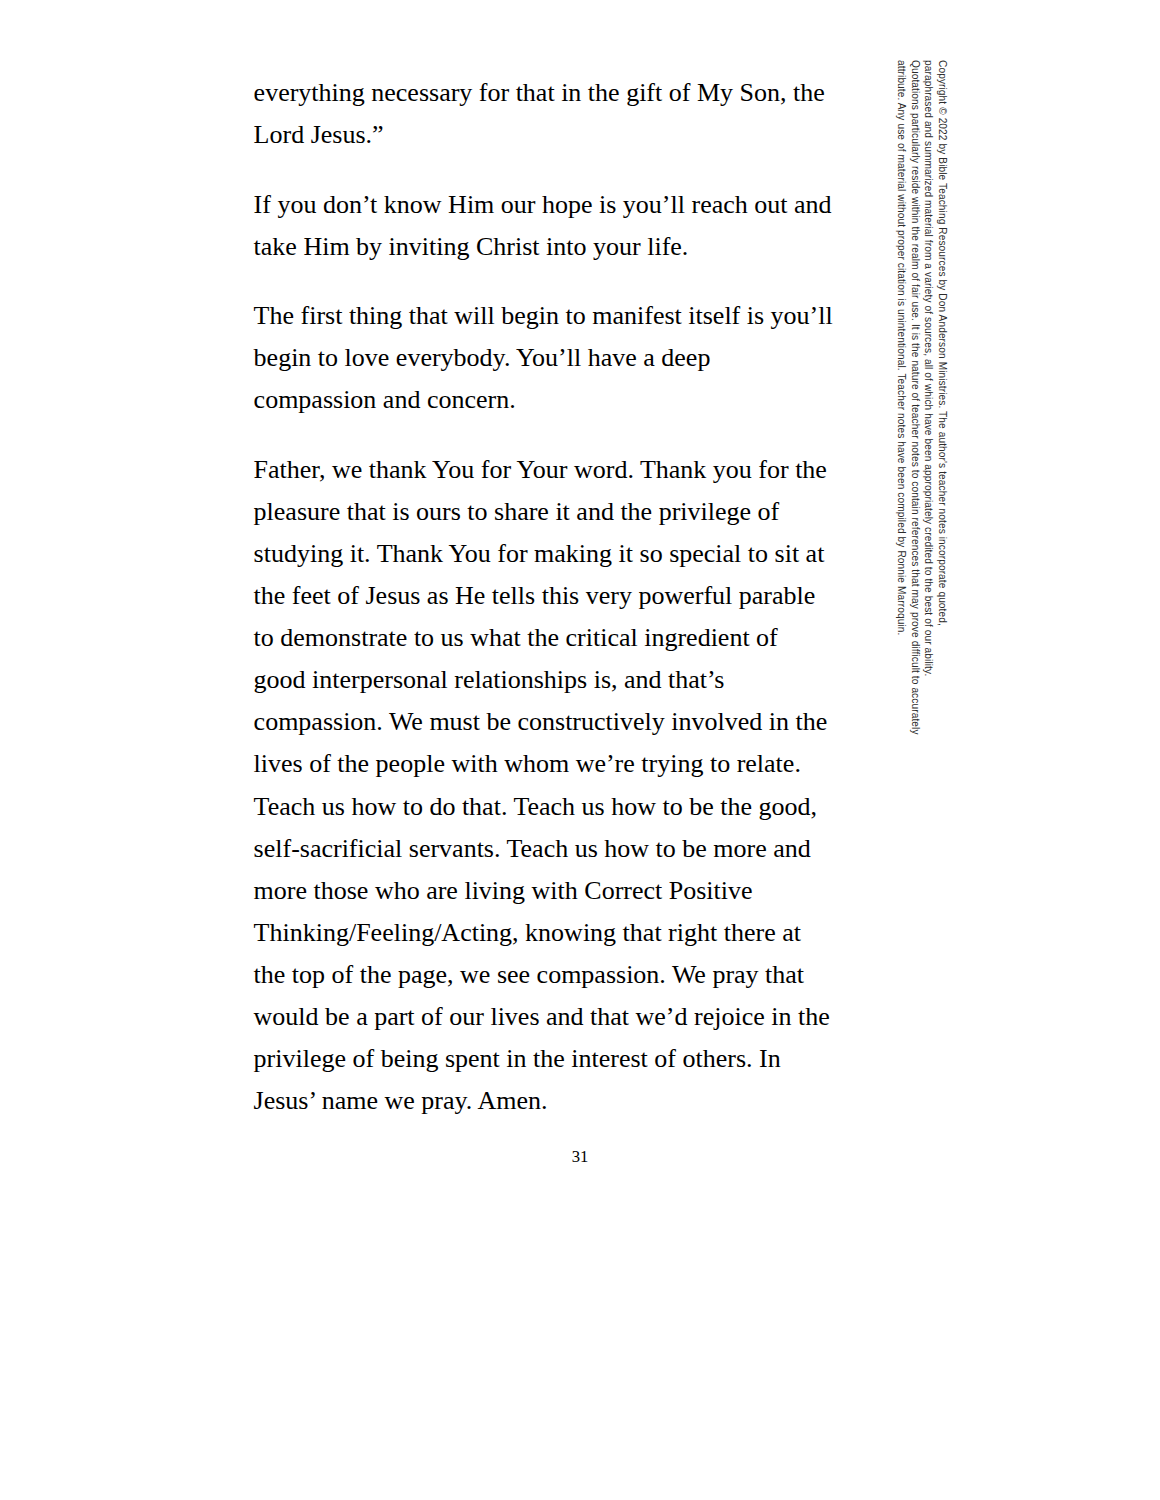everything necessary for that in the gift of My Son, the Lord Jesus.”
If you don’t know Him our hope is you’ll reach out and take Him by inviting Christ into your life.
The first thing that will begin to manifest itself is you’ll begin to love everybody. You’ll have a deep compassion and concern.
Father, we thank You for Your word. Thank you for the pleasure that is ours to share it and the privilege of studying it. Thank You for making it so special to sit at the feet of Jesus as He tells this very powerful parable to demonstrate to us what the critical ingredient of good interpersonal relationships is, and that’s compassion. We must be constructively involved in the lives of the people with whom we’re trying to relate. Teach us how to do that. Teach us how to be the good, self-sacrificial servants. Teach us how to be more and more those who are living with Correct Positive Thinking/Feeling/Acting, knowing that right there at the top of the page, we see compassion. We pray that would be a part of our lives and that we’d rejoice in the privilege of being spent in the interest of others. In Jesus’ name we pray. Amen.
Copyright © 2022 by Bible Teaching Resources by Don Anderson Ministries. The author's teacher notes incorporate quoted, paraphrased and summarized material from a variety of sources, all of which have been appropriately credited to the best of our ability. Quotations particularly reside within the realm of fair use. It is the nature of teacher notes to contain references that may prove difficult to accurately attribute. Any use of material without proper citation is unintentional. Teacher notes have been compiled by Ronnie Marroquin.
31